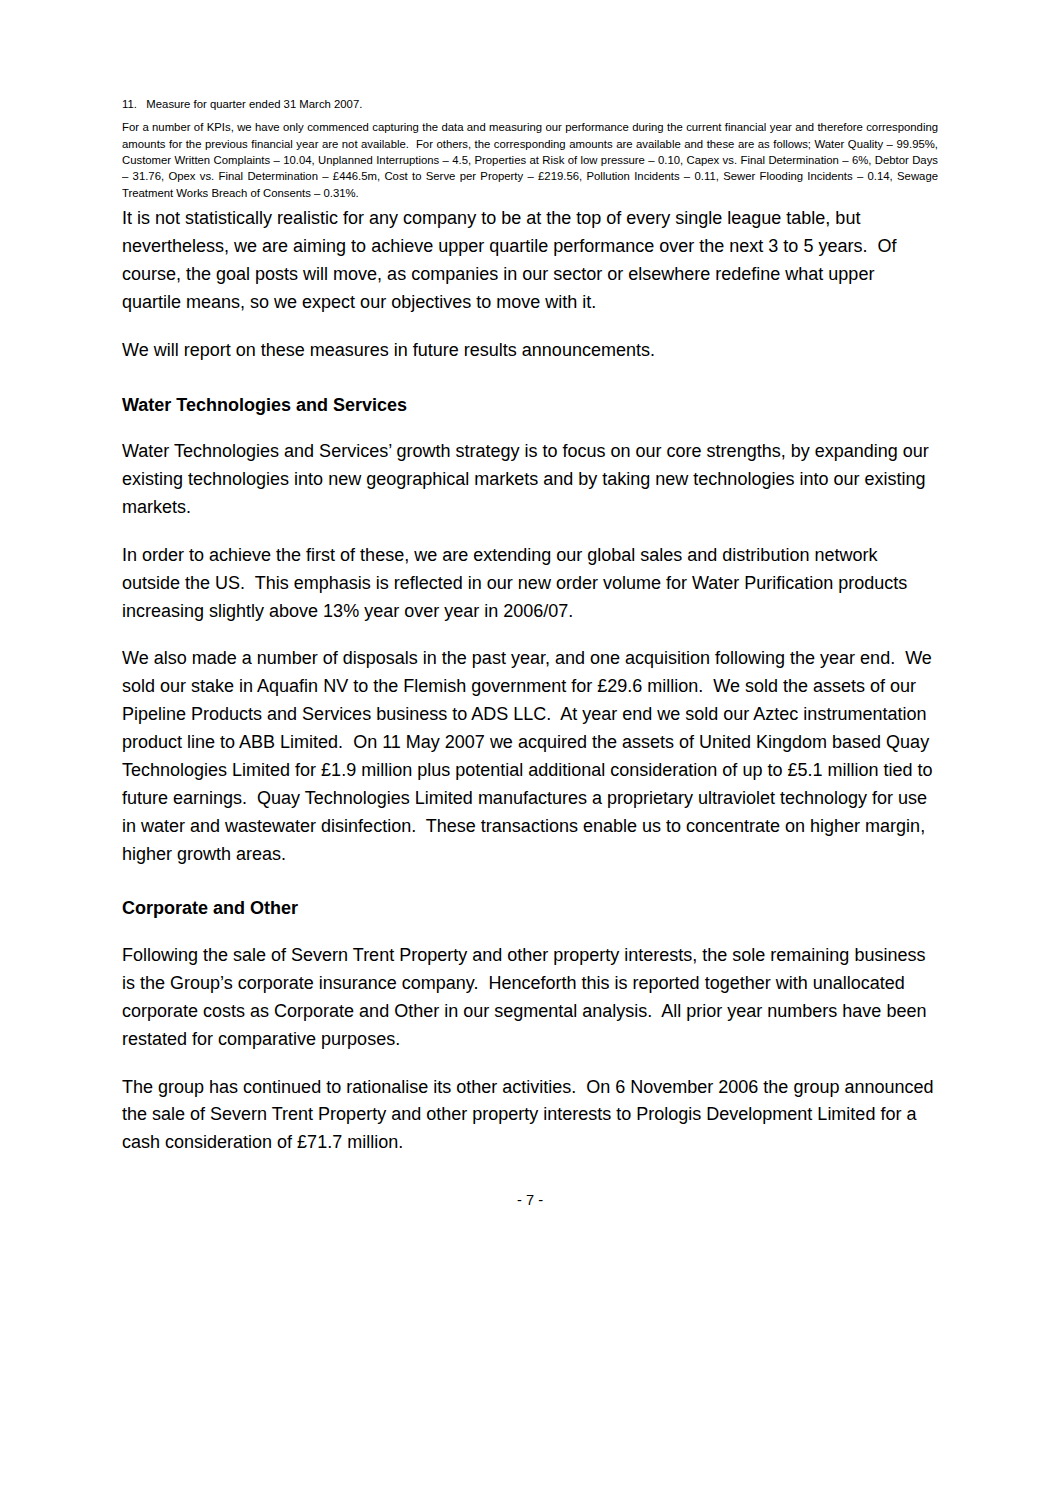11. Measure for quarter ended 31 March 2007.
For a number of KPIs, we have only commenced capturing the data and measuring our performance during the current financial year and therefore corresponding amounts for the previous financial year are not available. For others, the corresponding amounts are available and these are as follows; Water Quality – 99.95%, Customer Written Complaints – 10.04, Unplanned Interruptions – 4.5, Properties at Risk of low pressure – 0.10, Capex vs. Final Determination – 6%, Debtor Days – 31.76, Opex vs. Final Determination – £446.5m, Cost to Serve per Property – £219.56, Pollution Incidents – 0.11, Sewer Flooding Incidents – 0.14, Sewage Treatment Works Breach of Consents – 0.31%.
It is not statistically realistic for any company to be at the top of every single league table, but nevertheless, we are aiming to achieve upper quartile performance over the next 3 to 5 years. Of course, the goal posts will move, as companies in our sector or elsewhere redefine what upper quartile means, so we expect our objectives to move with it.
We will report on these measures in future results announcements.
Water Technologies and Services
Water Technologies and Services’ growth strategy is to focus on our core strengths, by expanding our existing technologies into new geographical markets and by taking new technologies into our existing markets.
In order to achieve the first of these, we are extending our global sales and distribution network outside the US. This emphasis is reflected in our new order volume for Water Purification products increasing slightly above 13% year over year in 2006/07.
We also made a number of disposals in the past year, and one acquisition following the year end. We sold our stake in Aquafin NV to the Flemish government for £29.6 million. We sold the assets of our Pipeline Products and Services business to ADS LLC. At year end we sold our Aztec instrumentation product line to ABB Limited. On 11 May 2007 we acquired the assets of United Kingdom based Quay Technologies Limited for £1.9 million plus potential additional consideration of up to £5.1 million tied to future earnings. Quay Technologies Limited manufactures a proprietary ultraviolet technology for use in water and wastewater disinfection. These transactions enable us to concentrate on higher margin, higher growth areas.
Corporate and Other
Following the sale of Severn Trent Property and other property interests, the sole remaining business is the Group’s corporate insurance company. Henceforth this is reported together with unallocated corporate costs as Corporate and Other in our segmental analysis. All prior year numbers have been restated for comparative purposes.
The group has continued to rationalise its other activities. On 6 November 2006 the group announced the sale of Severn Trent Property and other property interests to Prologis Development Limited for a cash consideration of £71.7 million.
- 7 -